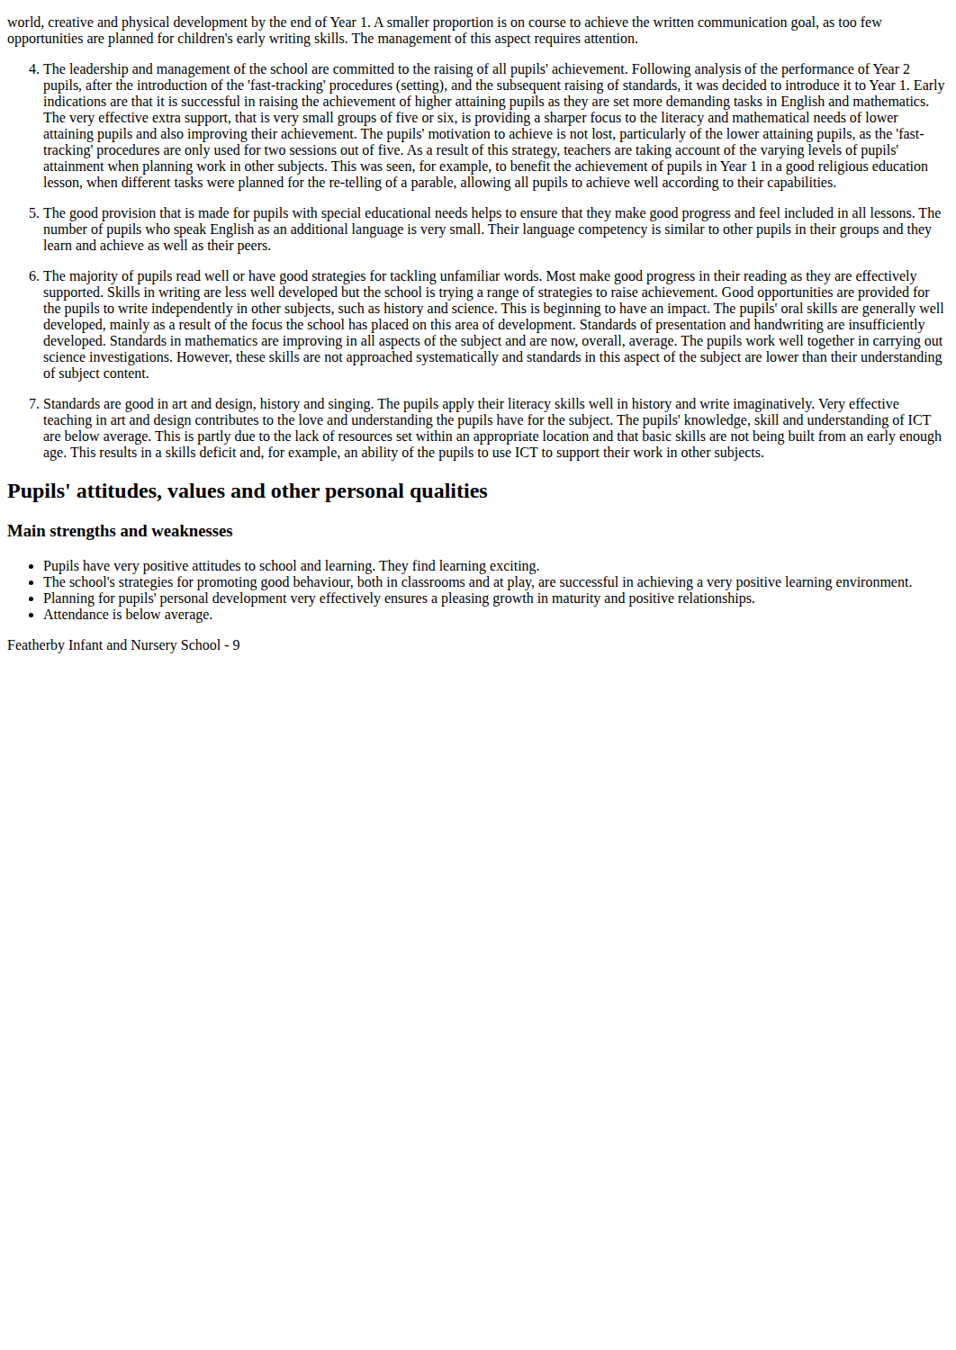world, creative and physical development by the end of Year 1. A smaller proportion is on course to achieve the written communication goal, as too few opportunities are planned for children's early writing skills. The management of this aspect requires attention.
The leadership and management of the school are committed to the raising of all pupils' achievement. Following analysis of the performance of Year 2 pupils, after the introduction of the 'fast-tracking' procedures (setting), and the subsequent raising of standards, it was decided to introduce it to Year 1. Early indications are that it is successful in raising the achievement of higher attaining pupils as they are set more demanding tasks in English and mathematics. The very effective extra support, that is very small groups of five or six, is providing a sharper focus to the literacy and mathematical needs of lower attaining pupils and also improving their achievement. The pupils' motivation to achieve is not lost, particularly of the lower attaining pupils, as the 'fast-tracking' procedures are only used for two sessions out of five. As a result of this strategy, teachers are taking account of the varying levels of pupils' attainment when planning work in other subjects. This was seen, for example, to benefit the achievement of pupils in Year 1 in a good religious education lesson, when different tasks were planned for the re-telling of a parable, allowing all pupils to achieve well according to their capabilities.
The good provision that is made for pupils with special educational needs helps to ensure that they make good progress and feel included in all lessons. The number of pupils who speak English as an additional language is very small. Their language competency is similar to other pupils in their groups and they learn and achieve as well as their peers.
The majority of pupils read well or have good strategies for tackling unfamiliar words. Most make good progress in their reading as they are effectively supported. Skills in writing are less well developed but the school is trying a range of strategies to raise achievement. Good opportunities are provided for the pupils to write independently in other subjects, such as history and science. This is beginning to have an impact. The pupils' oral skills are generally well developed, mainly as a result of the focus the school has placed on this area of development. Standards of presentation and handwriting are insufficiently developed. Standards in mathematics are improving in all aspects of the subject and are now, overall, average. The pupils work well together in carrying out science investigations. However, these skills are not approached systematically and standards in this aspect of the subject are lower than their understanding of subject content.
Standards are good in art and design, history and singing. The pupils apply their literacy skills well in history and write imaginatively. Very effective teaching in art and design contributes to the love and understanding the pupils have for the subject. The pupils' knowledge, skill and understanding of ICT are below average. This is partly due to the lack of resources set within an appropriate location and that basic skills are not being built from an early enough age. This results in a skills deficit and, for example, an ability of the pupils to use ICT to support their work in other subjects.
Pupils' attitudes, values and other personal qualities
Main strengths and weaknesses
Pupils have very positive attitudes to school and learning. They find learning exciting.
The school's strategies for promoting good behaviour, both in classrooms and at play, are successful in achieving a very positive learning environment.
Planning for pupils' personal development very effectively ensures a pleasing growth in maturity and positive relationships.
Attendance is below average.
Featherby Infant and Nursery School - 9